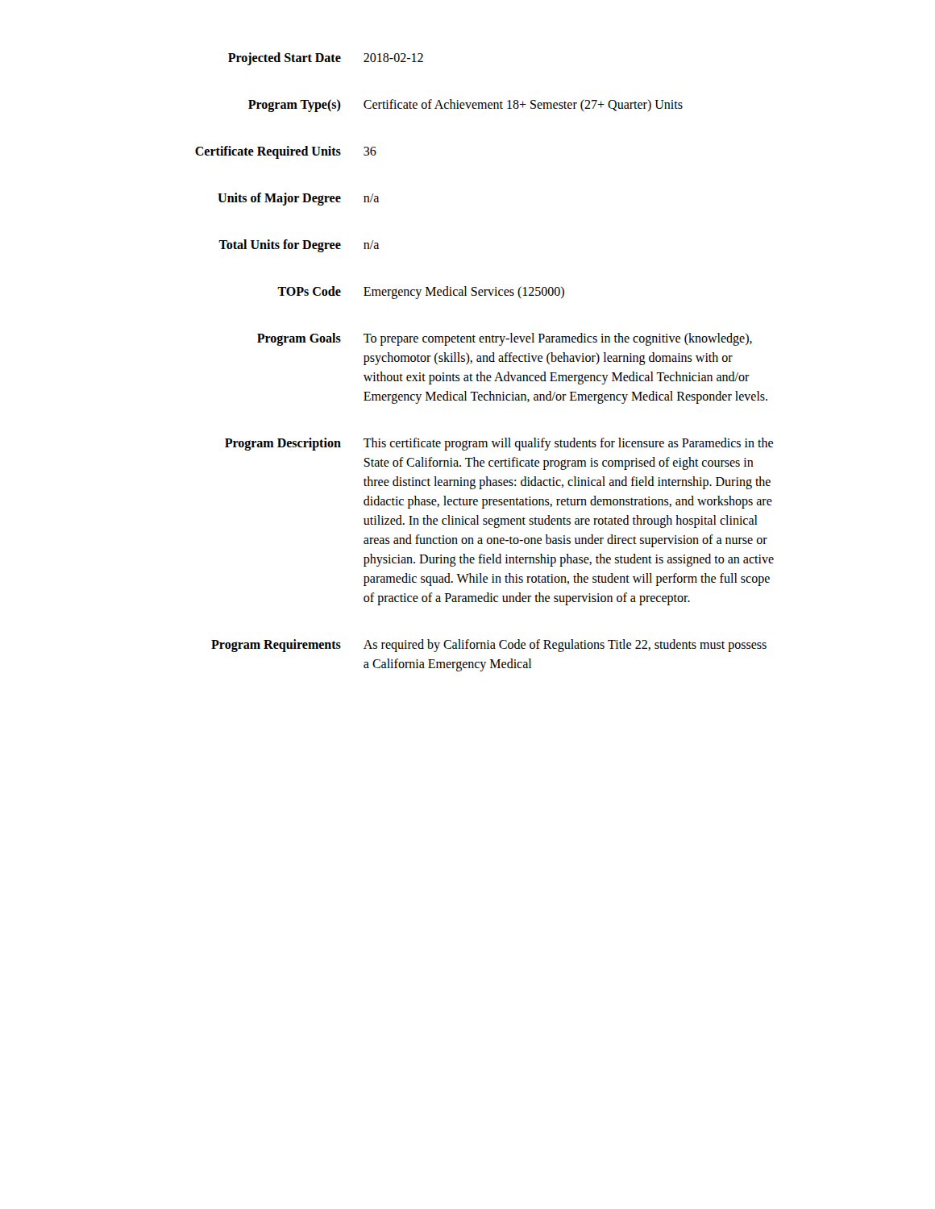| Projected Start Date | 2018-02-12 |
| Program Type(s) | Certificate of Achievement 18+ Semester (27+ Quarter) Units |
| Certificate Required Units | 36 |
| Units of Major Degree | n/a |
| Total Units for Degree | n/a |
| TOPs Code | Emergency Medical Services (125000) |
| Program Goals | To prepare competent entry-level Paramedics in the cognitive (knowledge), psychomotor (skills), and affective (behavior) learning domains with or without exit points at the Advanced Emergency Medical Technician and/or Emergency Medical Technician, and/or Emergency Medical Responder levels. |
| Program Description | This certificate program will qualify students for licensure as Paramedics in the State of California. The certificate program is comprised of eight courses in three distinct learning phases: didactic, clinical and field internship. During the didactic phase, lecture presentations, return demonstrations, and workshops are utilized. In the clinical segment students are rotated through hospital clinical areas and function on a one-to-one basis under direct supervision of a nurse or physician. During the field internship phase, the student is assigned to an active paramedic squad. While in this rotation, the student will perform the full scope of practice of a Paramedic under the supervision of a preceptor. |
| Program Requirements | As required by California Code of Regulations Title 22, students must possess a California Emergency Medical |